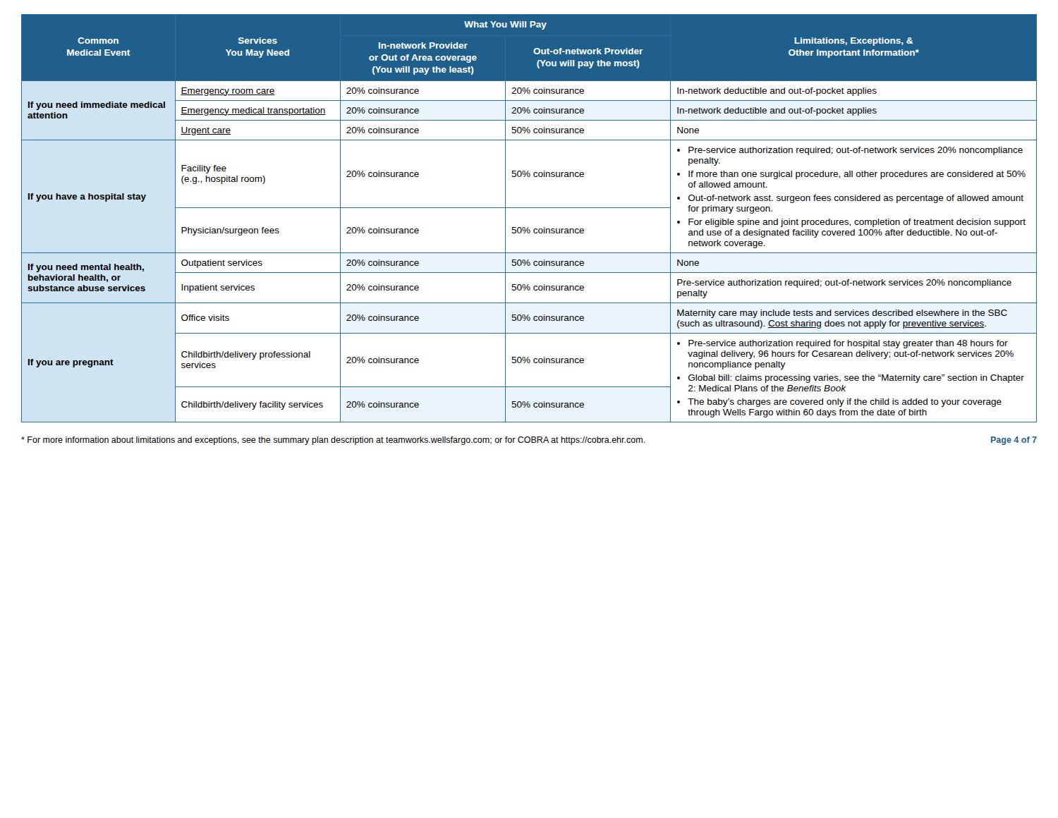| Common Medical Event | Services You May Need | What You Will Pay | Limitations, Exceptions, & Other Important Information* |
| --- | --- | --- | --- |
| In-network Provider or Out of Area coverage (You will pay the least) | Out-of-network Provider (You will pay the most) |
| If you need immediate medical attention | Emergency room care | 20% coinsurance | 20% coinsurance | In-network deductible and out-of-pocket applies |
| Emergency medical transportation | 20% coinsurance | 20% coinsurance | In-network deductible and out-of-pocket applies |
| Urgent care | 20% coinsurance | 50% coinsurance | None |
| If you have a hospital stay | Facility fee (e.g., hospital room) | 20% coinsurance | 50% coinsurance | Pre-service authorization required; out-of-network services 20% noncompliance penalty. If more than one surgical procedure, all other procedures are considered at 50% of allowed amount. Out-of-network asst. surgeon fees considered as percentage of allowed amount for primary surgeon. For eligible spine and joint procedures, completion of treatment decision support and use of a designated facility covered 100% after deductible. No out-of-network coverage. |
| Physician/surgeon fees | 20% coinsurance | 50% coinsurance |
| If you need mental health, behavioral health, or substance abuse services | Outpatient services | 20% coinsurance | 50% coinsurance | None |
| Inpatient services | 20% coinsurance | 50% coinsurance | Pre-service authorization required; out-of-network services 20% noncompliance penalty |
| If you are pregnant | Office visits | 20% coinsurance | 50% coinsurance | Maternity care may include tests and services described elsewhere in the SBC (such as ultrasound). Cost sharing does not apply for preventive services . |
| Childbirth/delivery professional services | 20% coinsurance | 50% coinsurance | Pre-service authorization required for hospital stay greater than 48 hours for vaginal delivery, 96 hours for Cesarean delivery; out-of-network services 20% noncompliance penalty Global bill: claims processing varies, see the “Maternity care” section in Chapter 2: Medical Plans of the Benefits Book The baby’s charges are covered only if the child is added to your coverage through Wells Fargo within 60 days from the date of birth |
| Childbirth/delivery facility services | 20% coinsurance | 50% coinsurance |
* For more information about limitations and exceptions, see the summary plan description at teamworks.wellsfargo.com; or for COBRA at https://cobra.ehr.com.
Page 4 of 7